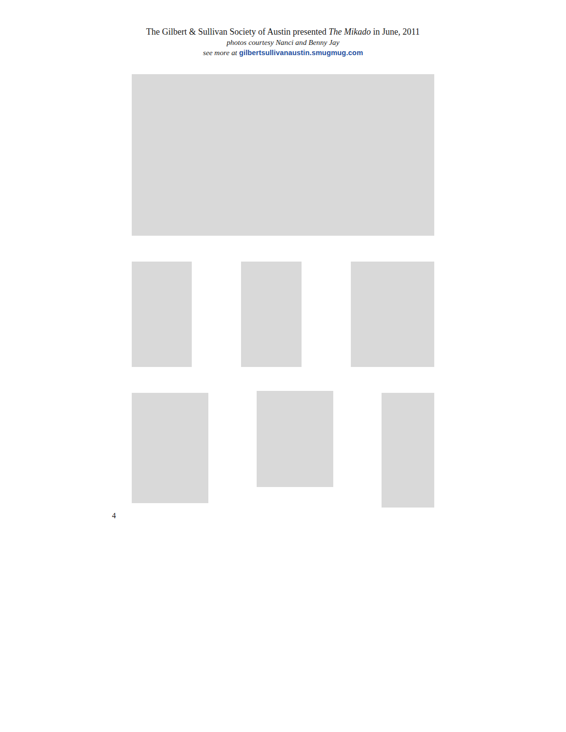The Gilbert & Sullivan Society of Austin presented The Mikado in June, 2011
photos courtesy Nanci and Benny Jay
see more at gilbertsullivanaustin.smugmug.com
4